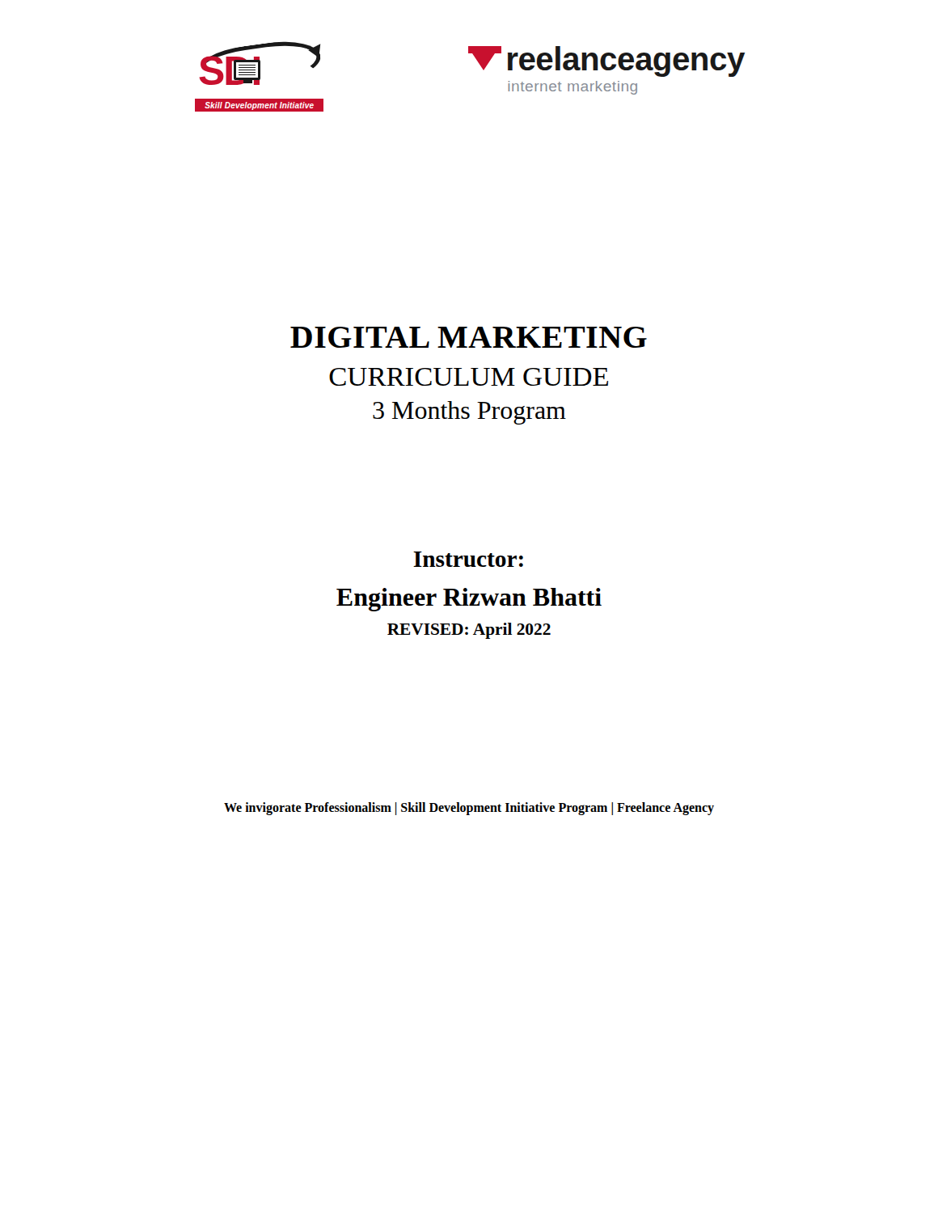SDI Skill Development Initiative
reelanceagency
internet marketing
DIGITAL MARKETING
CURRICULUM GUIDE
3 Months Program
Instructor:
Engineer Rizwan Bhatti
REVISED: April 2022
We invigorate Professionalism | Skill Development Initiative Program | Freelance Agency